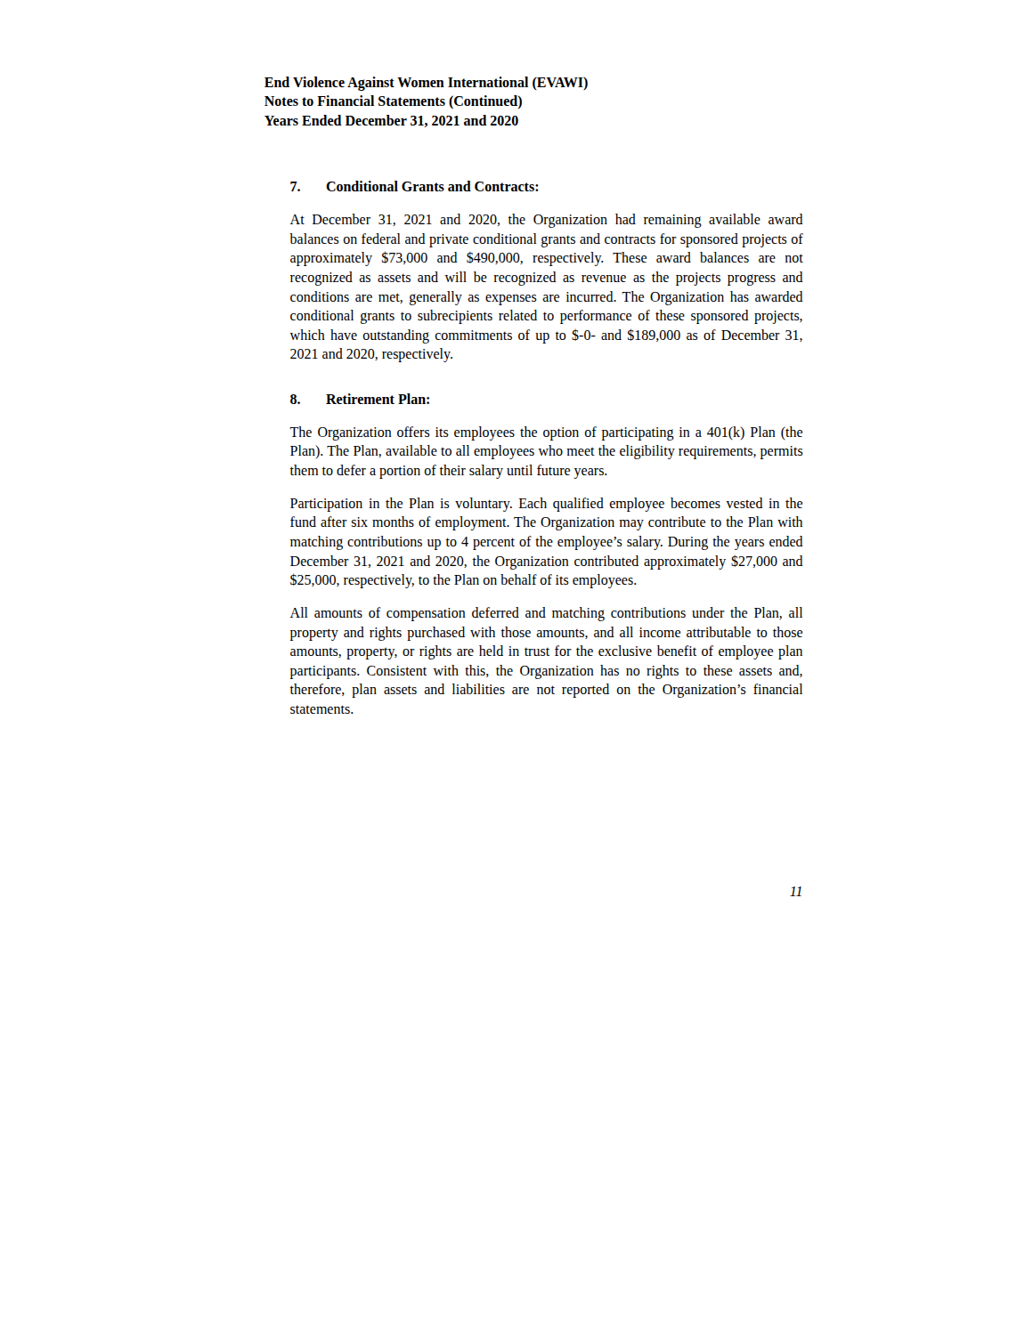End Violence Against Women International (EVAWI)
Notes to Financial Statements (Continued)
Years Ended December 31, 2021 and 2020
7. Conditional Grants and Contracts:
At December 31, 2021 and 2020, the Organization had remaining available award balances on federal and private conditional grants and contracts for sponsored projects of approximately $73,000 and $490,000, respectively. These award balances are not recognized as assets and will be recognized as revenue as the projects progress and conditions are met, generally as expenses are incurred. The Organization has awarded conditional grants to subrecipients related to performance of these sponsored projects, which have outstanding commitments of up to $-0- and $189,000 as of December 31, 2021 and 2020, respectively.
8. Retirement Plan:
The Organization offers its employees the option of participating in a 401(k) Plan (the Plan). The Plan, available to all employees who meet the eligibility requirements, permits them to defer a portion of their salary until future years.
Participation in the Plan is voluntary. Each qualified employee becomes vested in the fund after six months of employment. The Organization may contribute to the Plan with matching contributions up to 4 percent of the employee’s salary. During the years ended December 31, 2021 and 2020, the Organization contributed approximately $27,000 and $25,000, respectively, to the Plan on behalf of its employees.
All amounts of compensation deferred and matching contributions under the Plan, all property and rights purchased with those amounts, and all income attributable to those amounts, property, or rights are held in trust for the exclusive benefit of employee plan participants. Consistent with this, the Organization has no rights to these assets and, therefore, plan assets and liabilities are not reported on the Organization’s financial statements.
11